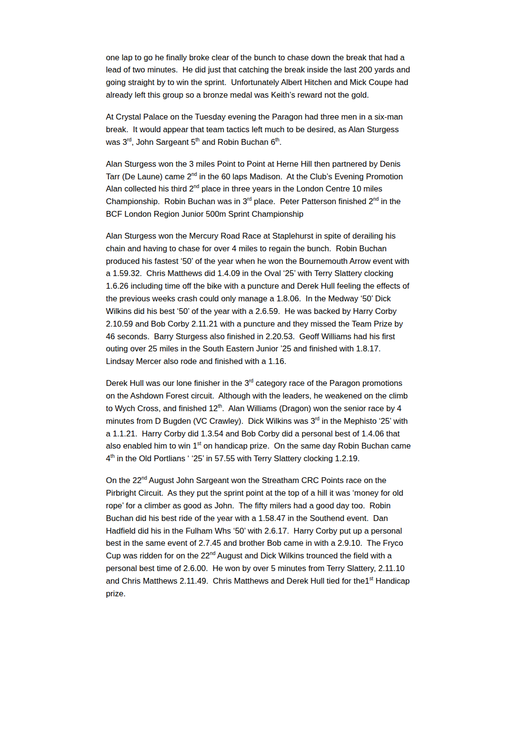one lap to go he finally broke clear of the bunch to chase down the break that had a lead of two minutes. He did just that catching the break inside the last 200 yards and going straight by to win the sprint. Unfortunately Albert Hitchen and Mick Coupe had already left this group so a bronze medal was Keith’s reward not the gold.
At Crystal Palace on the Tuesday evening the Paragon had three men in a six-man break. It would appear that team tactics left much to be desired, as Alan Sturgess was 3rd, John Sargeant 5th and Robin Buchan 6th.
Alan Sturgess won the 3 miles Point to Point at Herne Hill then partnered by Denis Tarr (De Laune) came 2nd in the 60 laps Madison. At the Club’s Evening Promotion Alan collected his third 2nd place in three years in the London Centre 10 miles Championship. Robin Buchan was in 3rd place. Peter Patterson finished 2nd in the BCF London Region Junior 500m Sprint Championship
Alan Sturgess won the Mercury Road Race at Staplehurst in spite of derailing his chain and having to chase for over 4 miles to regain the bunch. Robin Buchan produced his fastest ‘50’ of the year when he won the Bournemouth Arrow event with a 1.59.32. Chris Matthews did 1.4.09 in the Oval ‘25’ with Terry Slattery clocking 1.6.26 including time off the bike with a puncture and Derek Hull feeling the effects of the previous weeks crash could only manage a 1.8.06. In the Medway ‘50’ Dick Wilkins did his best ‘50’ of the year with a 2.6.59. He was backed by Harry Corby 2.10.59 and Bob Corby 2.11.21 with a puncture and they missed the Team Prize by 46 seconds. Barry Sturgess also finished in 2.20.53. Geoff Williams had his first outing over 25 miles in the South Eastern Junior ’25 and finished with 1.8.17. Lindsay Mercer also rode and finished with a 1.16.
Derek Hull was our lone finisher in the 3rd category race of the Paragon promotions on the Ashdown Forest circuit. Although with the leaders, he weakened on the climb to Wych Cross, and finished 12th. Alan Williams (Dragon) won the senior race by 4 minutes from D Bugden (VC Crawley). Dick Wilkins was 3rd in the Mephisto ‘25’ with a 1.1.21. Harry Corby did 1.3.54 and Bob Corby did a personal best of 1.4.06 that also enabled him to win 1st on handicap prize. On the same day Robin Buchan came 4th in the Old Portlians ‘ ‘25’ in 57.55 with Terry Slattery clocking 1.2.19.
On the 22nd August John Sargeant won the Streatham CRC Points race on the Pirbright Circuit. As they put the sprint point at the top of a hill it was ‘money for old rope’ for a climber as good as John. The fifty milers had a good day too. Robin Buchan did his best ride of the year with a 1.58.47 in the Southend event. Dan Hadfield did his in the Fulham Whs ‘50’ with 2.6.17. Harry Corby put up a personal best in the same event of 2.7.45 and brother Bob came in with a 2.9.10. The Fryco Cup was ridden for on the 22nd August and Dick Wilkins trounced the field with a personal best time of 2.6.00. He won by over 5 minutes from Terry Slattery, 2.11.10 and Chris Matthews 2.11.49. Chris Matthews and Derek Hull tied for the1st Handicap prize.